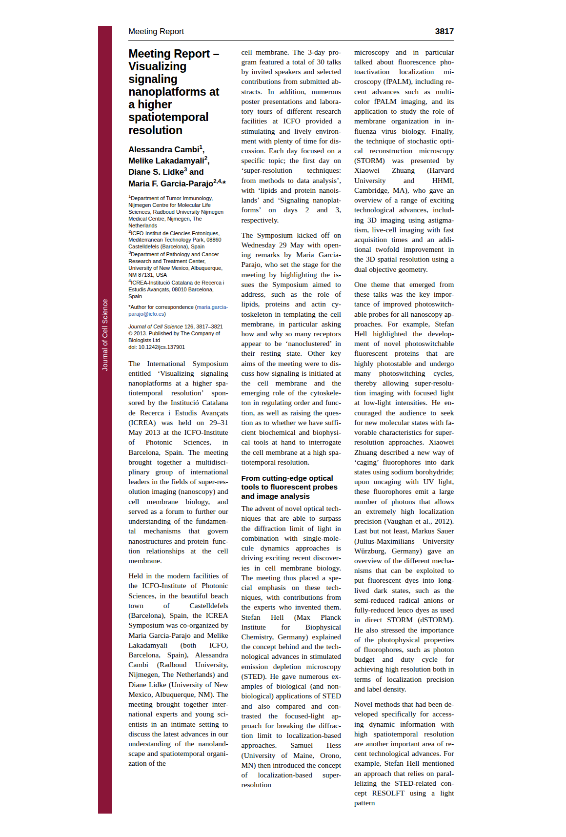Journal of Cell Science
Meeting Report
3817
Meeting Report – Visualizing signaling nanoplatforms at a higher spatiotemporal resolution
Alessandra Cambi1,
Melike Lakadamyali2,
Diane S. Lidke3 and
Maria F. Garcia-Parajo2,4,*
1Department of Tumor Immunology, Nijmegen Centre for Molecular Life Sciences, Radboud University Nijmegen Medical Centre, Nijmegen, The Netherlands
2ICFO-Institut de Ciencies Fotoniques, Mediterranean Technology Park, 08860 Castelldefels (Barcelona), Spain
3Department of Pathology and Cancer Research and Treatment Center, University of New Mexico, Albuquerque, NM 87131, USA
4ICREA-Institució Catalana de Recerca i Estudis Avançats, 08010 Barcelona, Spain
*Author for correspondence (maria.garcia-parajo@icfo.es)
Journal of Cell Science 126, 3817–3821
© 2013. Published by The Company of Biologists Ltd
doi: 10.1242/jcs.137901
The International Symposium entitled ‘Visualizing signaling nanoplatforms at a higher spatiotemporal resolution’ sponsored by the Institució Catalana de Recerca i Estudis Avançats (ICREA) was held on 29–31 May 2013 at the ICFO-Institute of Photonic Sciences, in Barcelona, Spain. The meeting brought together a multidisciplinary group of international leaders in the fields of super-resolution imaging (nanoscopy) and cell membrane biology, and served as a forum to further our understanding of the fundamental mechanisms that govern nanostructures and protein–function relationships at the cell membrane.
Held in the modern facilities of the ICFO-Institute of Photonic Sciences, in the beautiful beach town of Castelldefels (Barcelona), Spain, the ICREA Symposium was co-organized by Maria Garcia-Parajo and Melike Lakadamyali (both ICFO, Barcelona, Spain), Alessandra Cambi (Radboud University, Nijmegen, The Netherlands) and Diane Lidke (University of New Mexico, Albuquerque, NM). The meeting brought together international experts and young scientists in an intimate setting to discuss the latest advances in our understanding of the nanolandscape and spatiotemporal organization of the
cell membrane. The 3-day program featured a total of 30 talks by invited speakers and selected contributions from submitted abstracts. In addition, numerous poster presentations and laboratory tours of different research facilities at ICFO provided a stimulating and lively environment with plenty of time for discussion. Each day focused on a specific topic; the first day on ‘super-resolution techniques: from methods to data analysis’, with ‘lipids and protein nanoislands’ and ‘Signaling nanoplatforms’ on days 2 and 3, respectively.
The Symposium kicked off on Wednesday 29 May with opening remarks by Maria Garcia-Parajo, who set the stage for the meeting by highlighting the issues the Symposium aimed to address, such as the role of lipids, proteins and actin cytoskeleton in templating the cell membrane, in particular asking how and why so many receptors appear to be ‘nanoclustered’ in their resting state. Other key aims of the meeting were to discuss how signaling is initiated at the cell membrane and the emerging role of the cytoskeleton in regulating order and function, as well as raising the question as to whether we have sufficient biochemical and biophysical tools at hand to interrogate the cell membrane at a high spatiotemporal resolution.
From cutting-edge optical tools to fluorescent probes and image analysis
The advent of novel optical techniques that are able to surpass the diffraction limit of light in combination with single-molecule dynamics approaches is driving exciting recent discoveries in cell membrane biology. The meeting thus placed a special emphasis on these techniques, with contributions from the experts who invented them. Stefan Hell (Max Planck Institute for Biophysical Chemistry, Germany) explained the concept behind and the technological advances in stimulated emission depletion microscopy (STED). He gave numerous examples of biological (and non-biological) applications of STED and also compared and contrasted the focused-light approach for breaking the diffraction limit to localization-based approaches. Samuel Hess (University of Maine, Orono, MN) then introduced the concept of localization-based super-resolution
microscopy and in particular talked about fluorescence photoactivation localization microscopy (fPALM), including recent advances such as multi-color fPALM imaging, and its application to study the role of membrane organization in influenza virus biology. Finally, the technique of stochastic optical reconstruction microscopy (STORM) was presented by Xiaowei Zhuang (Harvard University and HHMI, Cambridge, MA), who gave an overview of a range of exciting technological advances, including 3D imaging using astigmatism, live-cell imaging with fast acquisition times and an additional twofold improvement in the 3D spatial resolution using a dual objective geometry.
One theme that emerged from these talks was the key importance of improved photoswitchable probes for all nanoscopy approaches. For example, Stefan Hell highlighted the development of novel photoswitchable fluorescent proteins that are highly photostable and undergo many photoswitching cycles, thereby allowing super-resolution imaging with focused light at low-light intensities. He encouraged the audience to seek for new molecular states with favorable characteristics for super-resolution approaches. Xiaowei Zhuang described a new way of ‘caging’ fluorophores into dark states using sodium borohydride; upon uncaging with UV light, these fluorophores emit a large number of photons that allows an extremely high localization precision (Vaughan et al., 2012). Last but not least, Markus Sauer (Julius-Maximilians University Würzburg, Germany) gave an overview of the different mechanisms that can be exploited to put fluorescent dyes into long-lived dark states, such as the semi-reduced radical anions or fully-reduced leuco dyes as used in direct STORM (dSTORM). He also stressed the importance of the photophysical properties of fluorophores, such as photon budget and duty cycle for achieving high resolution both in terms of localization precision and label density.
Novel methods that had been developed specifically for accessing dynamic information with high spatiotemporal resolution are another important area of recent technological advances. For example, Stefan Hell mentioned an approach that relies on parallelizing the STED-related concept RESOLFT using a light pattern